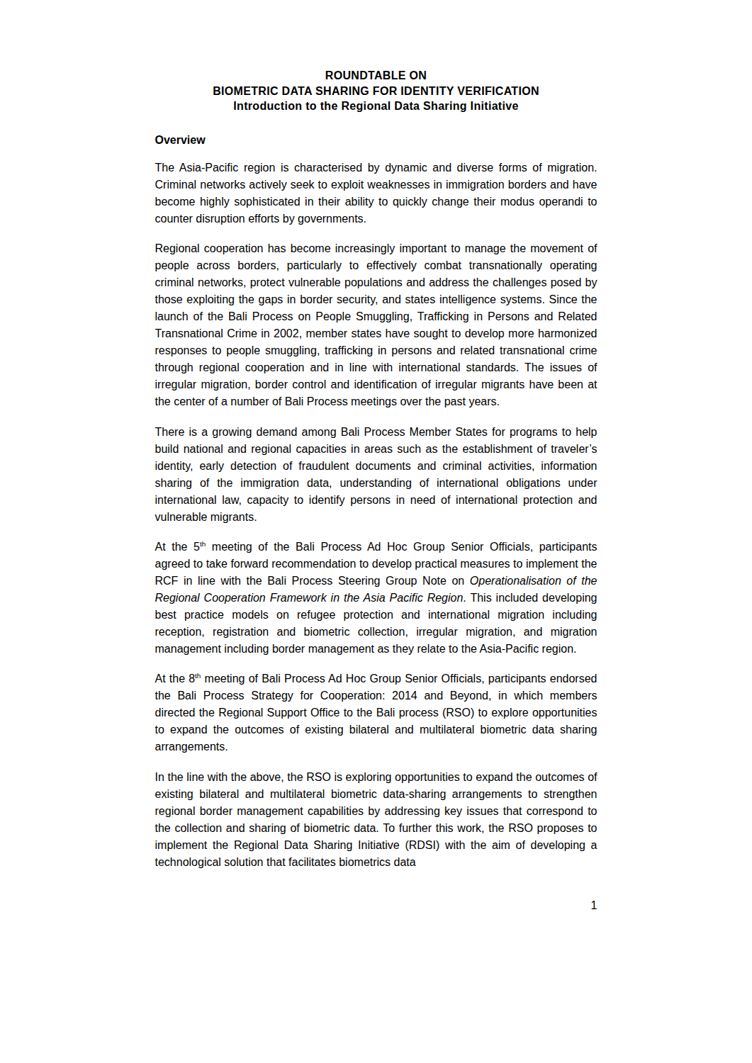Roundtable on Biometric Data Sharing for Identity Verification Introduction to the Regional Data Sharing Initiative
Overview
The Asia-Pacific region is characterised by dynamic and diverse forms of migration. Criminal networks actively seek to exploit weaknesses in immigration borders and have become highly sophisticated in their ability to quickly change their modus operandi to counter disruption efforts by governments.
Regional cooperation has become increasingly important to manage the movement of people across borders, particularly to effectively combat transnationally operating criminal networks, protect vulnerable populations and address the challenges posed by those exploiting the gaps in border security, and states intelligence systems. Since the launch of the Bali Process on People Smuggling, Trafficking in Persons and Related Transnational Crime in 2002, member states have sought to develop more harmonized responses to people smuggling, trafficking in persons and related transnational crime through regional cooperation and in line with international standards. The issues of irregular migration, border control and identification of irregular migrants have been at the center of a number of Bali Process meetings over the past years.
There is a growing demand among Bali Process Member States for programs to help build national and regional capacities in areas such as the establishment of traveler’s identity, early detection of fraudulent documents and criminal activities, information sharing of the immigration data, understanding of international obligations under international law, capacity to identify persons in need of international protection and vulnerable migrants.
At the 5th meeting of the Bali Process Ad Hoc Group Senior Officials, participants agreed to take forward recommendation to develop practical measures to implement the RCF in line with the Bali Process Steering Group Note on Operationalisation of the Regional Cooperation Framework in the Asia Pacific Region. This included developing best practice models on refugee protection and international migration including reception, registration and biometric collection, irregular migration, and migration management including border management as they relate to the Asia-Pacific region.
At the 8th meeting of Bali Process Ad Hoc Group Senior Officials, participants endorsed the Bali Process Strategy for Cooperation: 2014 and Beyond, in which members directed the Regional Support Office to the Bali process (RSO) to explore opportunities to expand the outcomes of existing bilateral and multilateral biometric data sharing arrangements.
In the line with the above, the RSO is exploring opportunities to expand the outcomes of existing bilateral and multilateral biometric data-sharing arrangements to strengthen regional border management capabilities by addressing key issues that correspond to the collection and sharing of biometric data. To further this work, the RSO proposes to implement the Regional Data Sharing Initiative (RDSI) with the aim of developing a technological solution that facilitates biometrics data
1